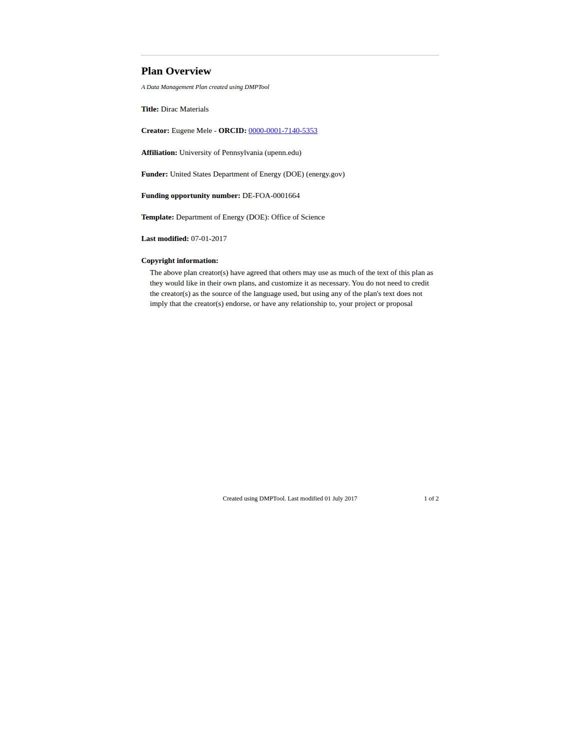Plan Overview
A Data Management Plan created using DMPTool
Title: Dirac Materials
Creator: Eugene Mele - ORCID: 0000-0001-7140-5353
Affiliation: University of Pennsylvania (upenn.edu)
Funder: United States Department of Energy (DOE) (energy.gov)
Funding opportunity number: DE-FOA-0001664
Template: Department of Energy (DOE): Office of Science
Last modified: 07-01-2017
Copyright information:
The above plan creator(s) have agreed that others may use as much of the text of this plan as they would like in their own plans, and customize it as necessary. You do not need to credit the creator(s) as the source of the language used, but using any of the plan's text does not imply that the creator(s) endorse, or have any relationship to, your project or proposal
Created using DMPTool. Last modified 01 July 2017
1 of 2